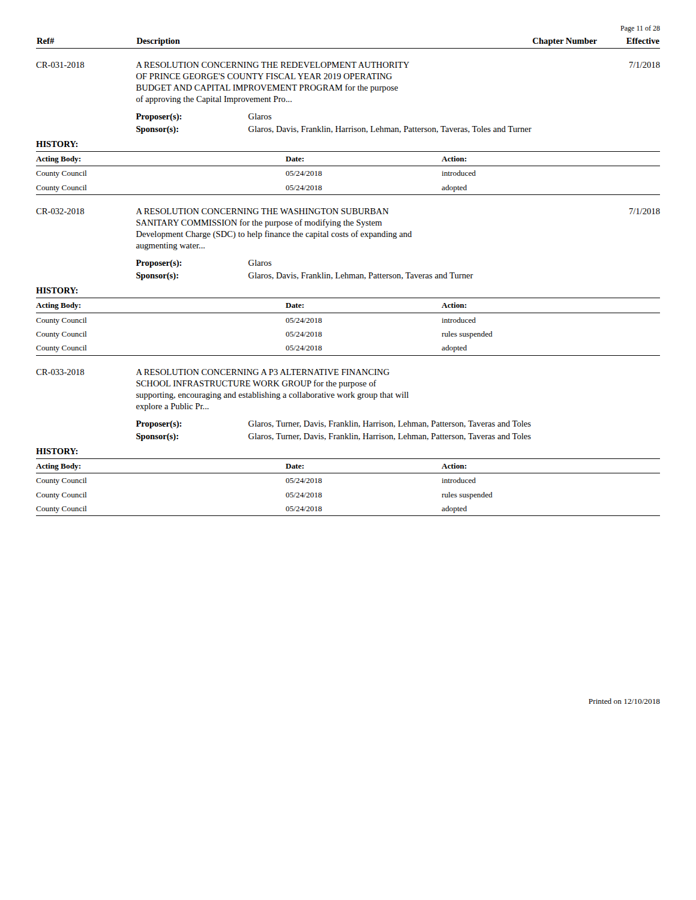Page 11 of 28
| Ref# | Description | | Chapter Number | Effective |
| CR-031-2018 | A RESOLUTION CONCERNING THE REDEVELOPMENT AUTHORITY OF PRINCE GEORGE'S COUNTY FISCAL YEAR 2019 OPERATING BUDGET AND CAPITAL IMPROVEMENT PROGRAM for the purpose of approving the Capital Improvement Pro... | 7/1/2018 |
| | Proposer(s): | Glaros |
| | Sponsor(s): | Glaros, Davis, Franklin, Harrison, Lehman, Patterson, Taveras, Toles and Turner |
HISTORY:
| Acting Body: | Date: | Action: |
| --- | --- | --- |
| County Council | 05/24/2018 | introduced |
| County Council | 05/24/2018 | adopted |
| CR-032-2018 | A RESOLUTION CONCERNING THE WASHINGTON SUBURBAN SANITARY COMMISSION for the purpose of modifying the System Development Charge (SDC) to help finance the capital costs of expanding and augmenting water... | 7/1/2018 |
| | Proposer(s): | Glaros |
| | Sponsor(s): | Glaros, Davis, Franklin, Lehman, Patterson, Taveras and Turner |
HISTORY:
| Acting Body: | Date: | Action: |
| --- | --- | --- |
| County Council | 05/24/2018 | introduced |
| County Council | 05/24/2018 | rules suspended |
| County Council | 05/24/2018 | adopted |
| CR-033-2018 | A RESOLUTION CONCERNING A P3 ALTERNATIVE FINANCING SCHOOL INFRASTRUCTURE WORK GROUP for the purpose of supporting, encouraging and establishing a collaborative work group that will explore a Public Pr... | |
| | Proposer(s): | Glaros, Turner, Davis, Franklin, Harrison, Lehman, Patterson, Taveras and Toles |
| | Sponsor(s): | Glaros, Turner, Davis, Franklin, Harrison, Lehman, Patterson, Taveras and Toles |
HISTORY:
| Acting Body: | Date: | Action: |
| --- | --- | --- |
| County Council | 05/24/2018 | introduced |
| County Council | 05/24/2018 | rules suspended |
| County Council | 05/24/2018 | adopted |
Printed on 12/10/2018